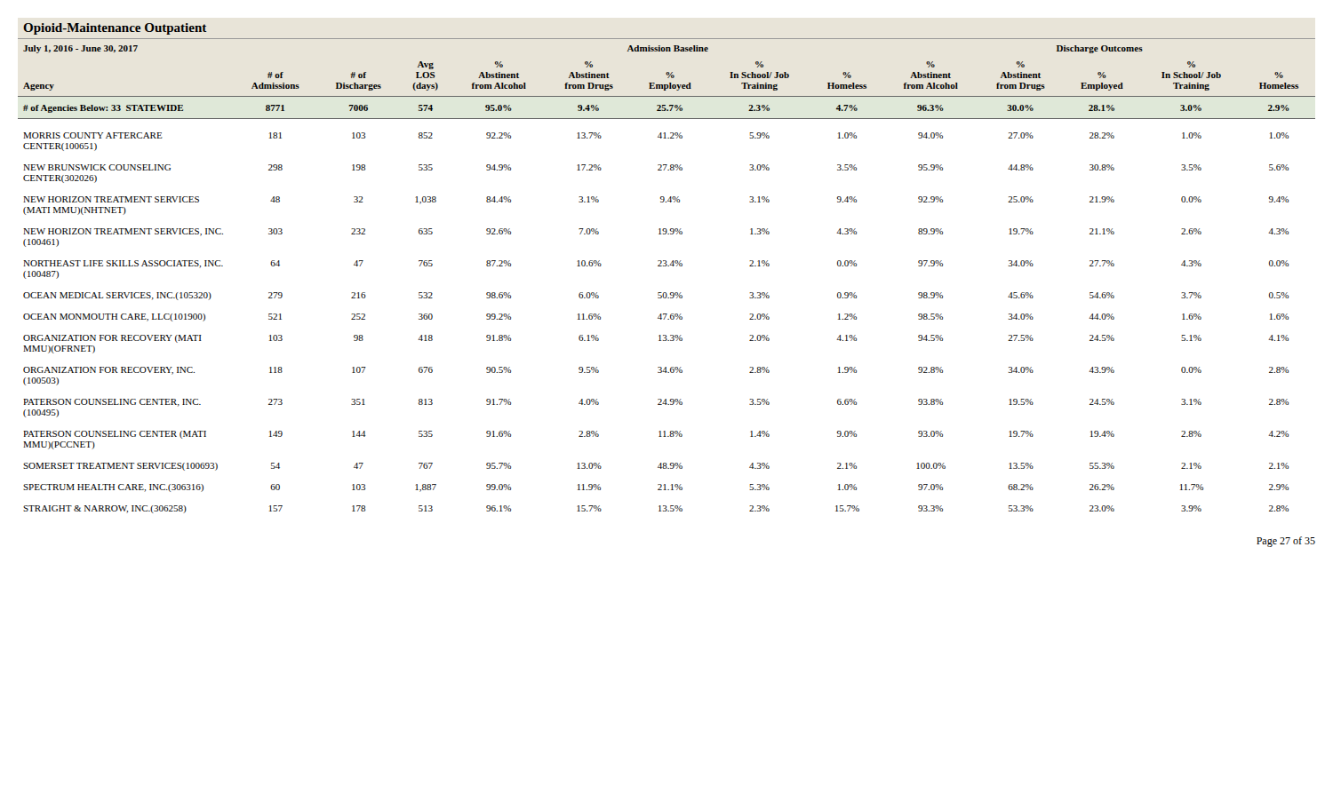Opioid-Maintenance Outpatient
| July 1, 2016 - June 30, 2017 | Admission Baseline | Discharge Outcomes |
| --- | --- | --- |
| Agency | # of Admissions | # of Discharges | Avg LOS (days) | % Abstinent from Alcohol | % Abstinent from Drugs | % Employed | % In School/ Job Training | % Homeless | % Abstinent from Alcohol | % Abstinent from Drugs | % Employed | % In School/ Job Training | % Homeless |
| # of Agencies Below: 33 STATEWIDE | 8771 | 7006 | 574 | 95.0% | 9.4% | 25.7% | 2.3% | 4.7% | 96.3% | 30.0% | 28.1% | 3.0% | 2.9% |
| MORRIS COUNTY AFTERCARE CENTER(100651) | 181 | 103 | 852 | 92.2% | 13.7% | 41.2% | 5.9% | 1.0% | 94.0% | 27.0% | 28.2% | 1.0% | 1.0% |
| NEW BRUNSWICK COUNSELING CENTER(302026) | 298 | 198 | 535 | 94.9% | 17.2% | 27.8% | 3.0% | 3.5% | 95.9% | 44.8% | 30.8% | 3.5% | 5.6% |
| NEW HORIZON TREATMENT SERVICES (MATI MMU)(NHTNET) | 48 | 32 | 1,038 | 84.4% | 3.1% | 9.4% | 3.1% | 9.4% | 92.9% | 25.0% | 21.9% | 0.0% | 9.4% |
| NEW HORIZON TREATMENT SERVICES, INC.(100461) | 303 | 232 | 635 | 92.6% | 7.0% | 19.9% | 1.3% | 4.3% | 89.9% | 19.7% | 21.1% | 2.6% | 4.3% |
| NORTHEAST LIFE SKILLS ASSOCIATES, INC.(100487) | 64 | 47 | 765 | 87.2% | 10.6% | 23.4% | 2.1% | 0.0% | 97.9% | 34.0% | 27.7% | 4.3% | 0.0% |
| OCEAN MEDICAL SERVICES, INC.(105320) | 279 | 216 | 532 | 98.6% | 6.0% | 50.9% | 3.3% | 0.9% | 98.9% | 45.6% | 54.6% | 3.7% | 0.5% |
| OCEAN MONMOUTH CARE, LLC(101900) | 521 | 252 | 360 | 99.2% | 11.6% | 47.6% | 2.0% | 1.2% | 98.5% | 34.0% | 44.0% | 1.6% | 1.6% |
| ORGANIZATION FOR RECOVERY (MATI MMU)(OFRNET) | 103 | 98 | 418 | 91.8% | 6.1% | 13.3% | 2.0% | 4.1% | 94.5% | 27.5% | 24.5% | 5.1% | 4.1% |
| ORGANIZATION FOR RECOVERY, INC.(100503) | 118 | 107 | 676 | 90.5% | 9.5% | 34.6% | 2.8% | 1.9% | 92.8% | 34.0% | 43.9% | 0.0% | 2.8% |
| PATERSON COUNSELING CENTER, INC.(100495) | 273 | 351 | 813 | 91.7% | 4.0% | 24.9% | 3.5% | 6.6% | 93.8% | 19.5% | 24.5% | 3.1% | 2.8% |
| PATERSON COUNSELING CENTER (MATI MMU)(PCCNET) | 149 | 144 | 535 | 91.6% | 2.8% | 11.8% | 1.4% | 9.0% | 93.0% | 19.7% | 19.4% | 2.8% | 4.2% |
| SOMERSET TREATMENT SERVICES(100693) | 54 | 47 | 767 | 95.7% | 13.0% | 48.9% | 4.3% | 2.1% | 100.0% | 13.5% | 55.3% | 2.1% | 2.1% |
| SPECTRUM HEALTH CARE, INC.(306316) | 60 | 103 | 1,887 | 99.0% | 11.9% | 21.1% | 5.3% | 1.0% | 97.0% | 68.2% | 26.2% | 11.7% | 2.9% |
| STRAIGHT & NARROW, INC.(306258) | 157 | 178 | 513 | 96.1% | 15.7% | 13.5% | 2.3% | 15.7% | 93.3% | 53.3% | 23.0% | 3.9% | 2.8% |
Page 27 of 35